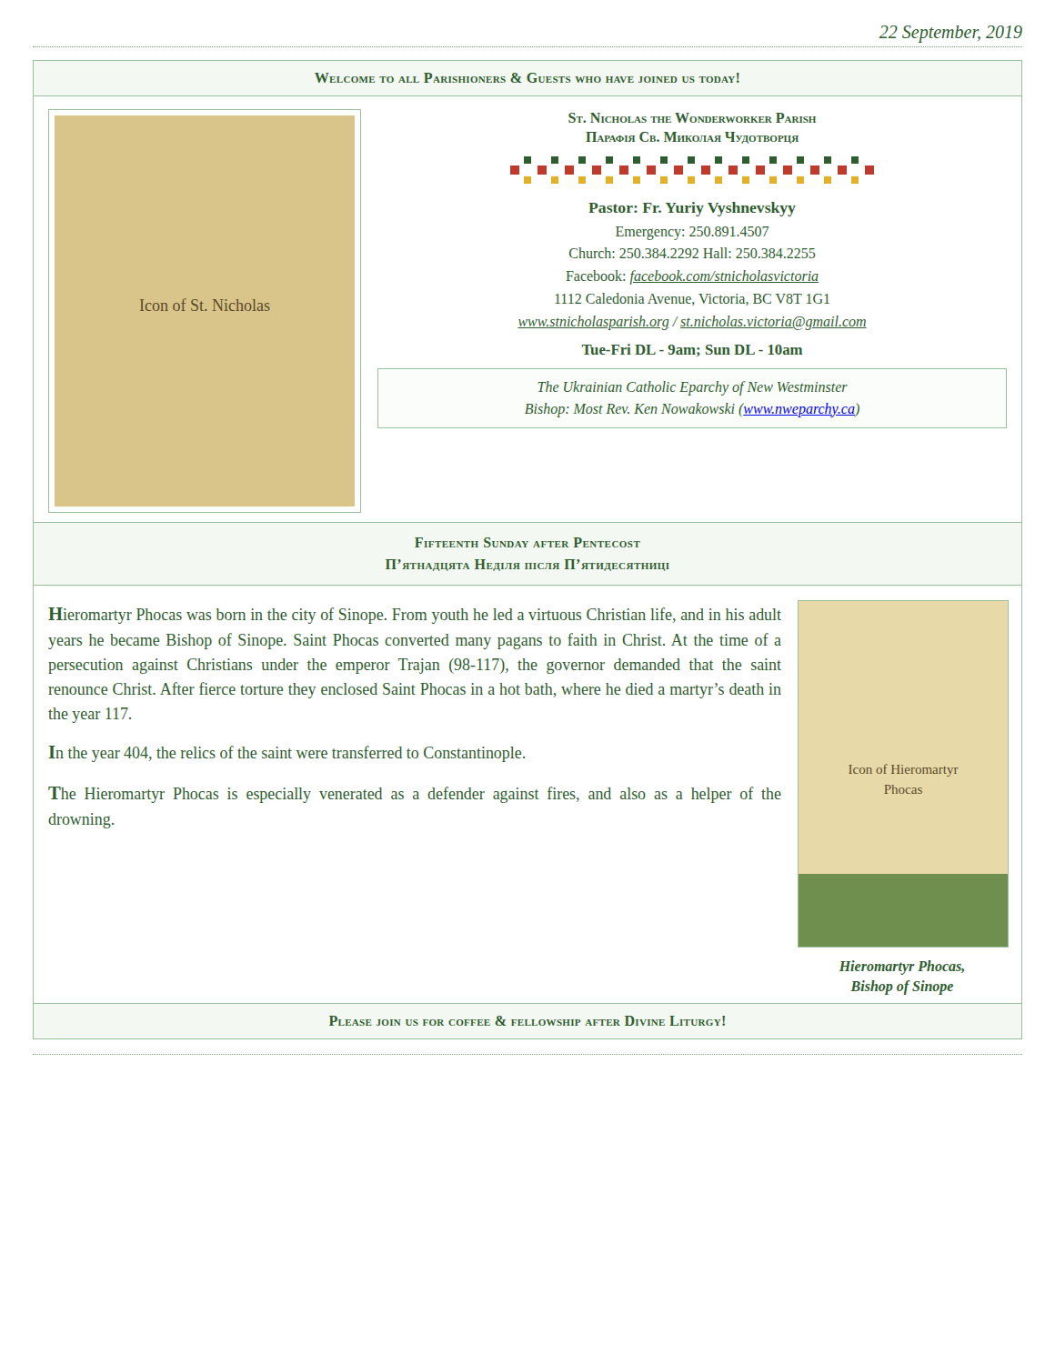22 September, 2019
Welcome to all Parishioners & Guests who have joined us today!
St. Nicholas the Wonderworker Parish
Парафія Св. Миколая Чудотворця
Pastor: Fr. Yuriy Vyshnevskyy
Emergency: 250.891.4507
Church: 250.384.2292 Hall: 250.384.2255
Facebook: facebook.com/stnicholasvictoria
1112 Caledonia Avenue, Victoria, BC V8T 1G1
www.stnicholasparish.org / st.nicholas.victoria@gmail.com
Tue-Fri DL - 9am; Sun DL - 10am
The Ukrainian Catholic Eparchy of New Westminster
Bishop: Most Rev. Ken Nowakowski (www.nweparchy.ca)
Fifteenth Sunday after Pentecost
П’ятнадцята Неділя після П’ятидесятниці
Hieromartyr Phocas was born in the city of Sinope. From youth he led a virtuous Christian life, and in his adult years he became Bishop of Sinope. Saint Phocas converted many pagans to faith in Christ. At the time of a persecution against Christians under the emperor Trajan (98-117), the governor demanded that the saint renounce Christ. After fierce torture they enclosed Saint Phocas in a hot bath, where he died a martyr’s death in the year 117.
In the year 404, the relics of the saint were transferred to Constantinople.
The Hieromartyr Phocas is especially venerated as a defender against fires, and also as a helper of the drowning.
Hieromartyr Phocas,
Bishop of Sinope
Please join us for coffee & fellowship after Divine Liturgy!